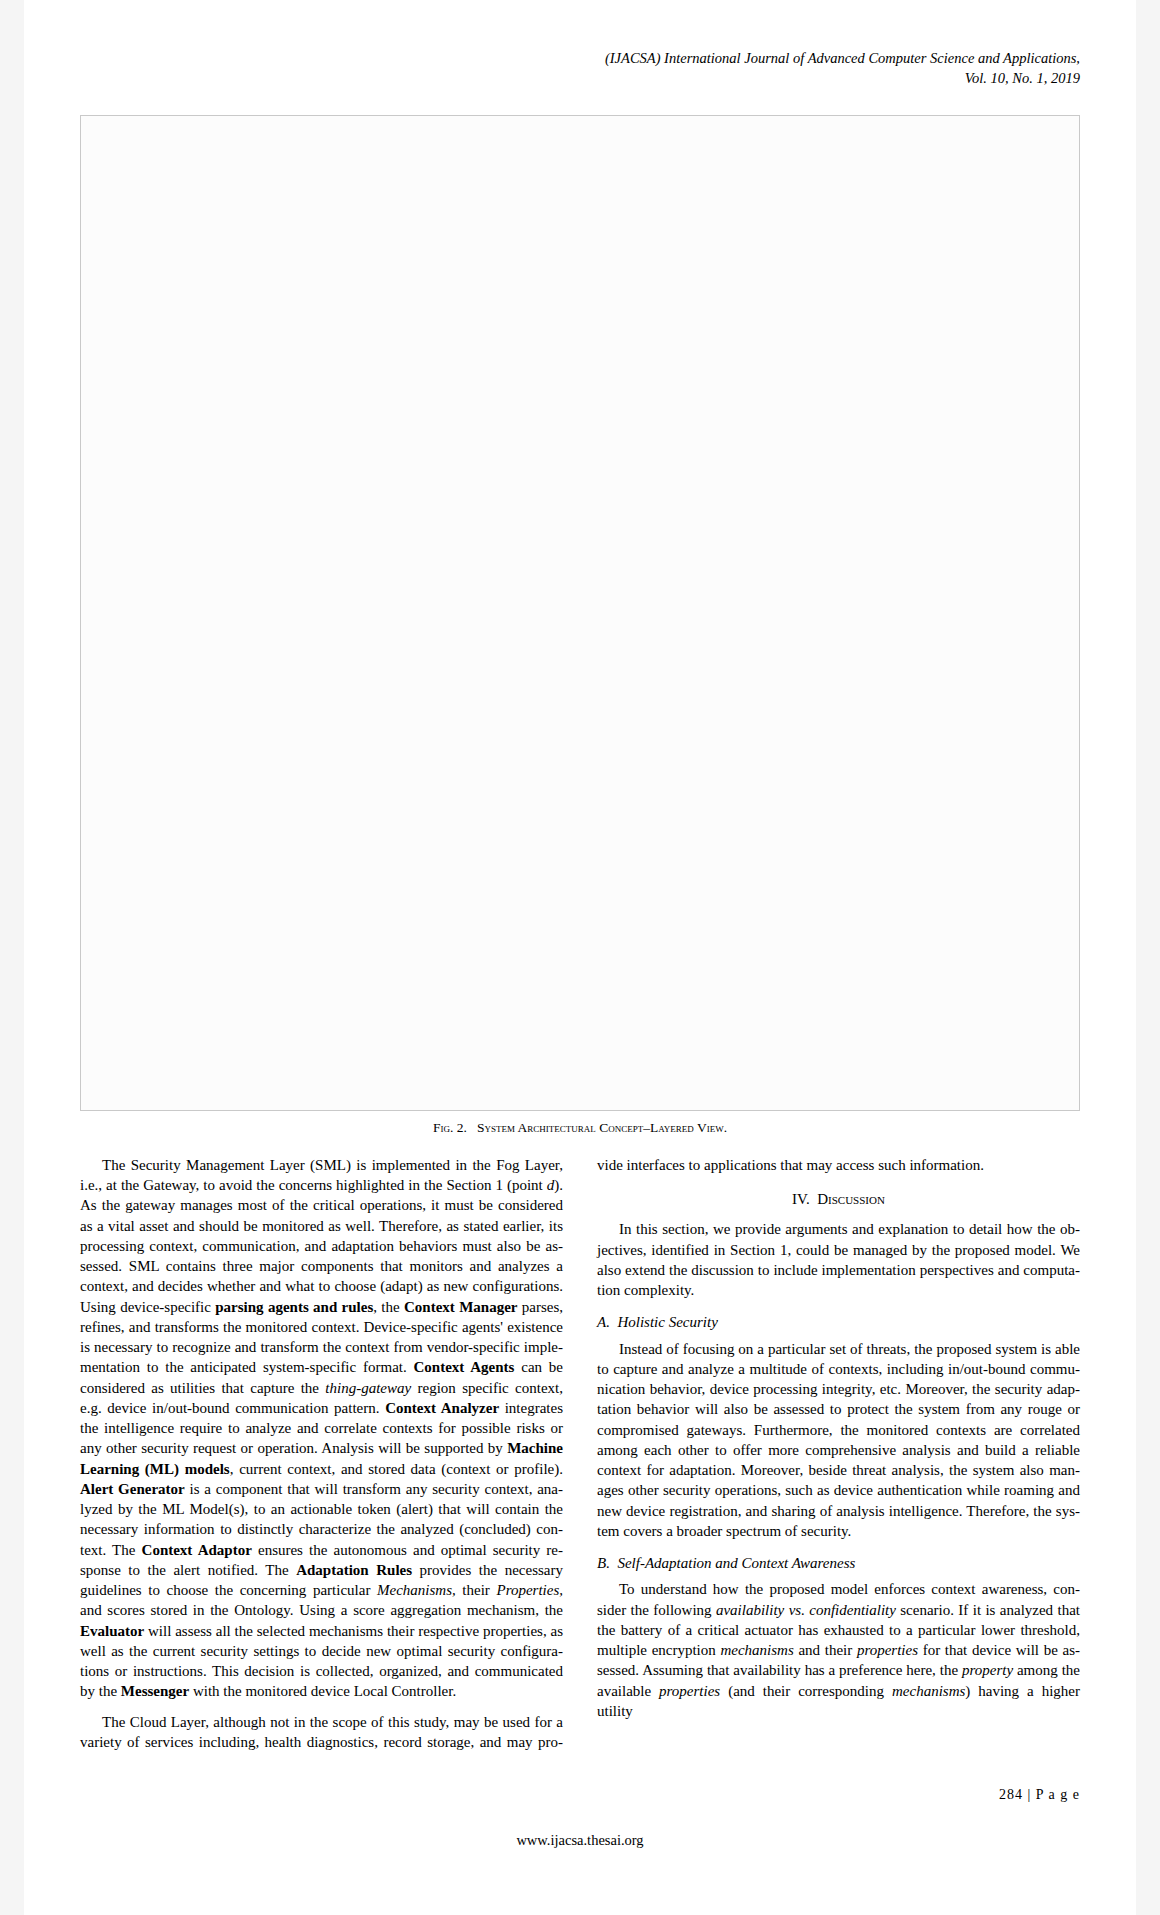(IJACSA) International Journal of Advanced Computer Science and Applications,
Vol. 10, No. 1, 2019
Fig. 2. System Architectural Concept–Layered View.
The Security Management Layer (SML) is implemented in the Fog Layer, i.e., at the Gateway, to avoid the concerns highlighted in the Section 1 (point d). As the gateway manages most of the critical operations, it must be considered as a vital asset and should be monitored as well. Therefore, as stated earlier, its processing context, communication, and adaptation behaviors must also be assessed. SML contains three major components that monitors and analyzes a context, and decides whether and what to choose (adapt) as new configurations. Using device-specific parsing agents and rules, the Context Manager parses, refines, and transforms the monitored context. Device-specific agents' existence is necessary to recognize and transform the context from vendor-specific implementation to the anticipated system-specific format. Context Agents can be considered as utilities that capture the thing-gateway region specific context, e.g. device in/out-bound communication pattern. Context Analyzer integrates the intelligence require to analyze and correlate contexts for possible risks or any other security request or operation. Analysis will be supported by Machine Learning (ML) models, current context, and stored data (context or profile). Alert Generator is a component that will transform any security context, analyzed by the ML Model(s), to an actionable token (alert) that will contain the necessary information to distinctly characterize the analyzed (concluded) context. The Context Adaptor ensures the autonomous and optimal security response to the alert notified. The Adaptation Rules provides the necessary guidelines to choose the concerning particular Mechanisms, their Properties, and scores stored in the Ontology. Using a score aggregation mechanism, the Evaluator will assess all the selected mechanisms their respective properties, as well as the current security settings to decide new optimal security configurations or instructions. This decision is collected, organized, and communicated by the Messenger with the monitored device Local Controller.
The Cloud Layer, although not in the scope of this study, may be used for a variety of services including, health diagnostics, record storage, and may provide interfaces to applications that may access such information.
IV. Discussion
In this section, we provide arguments and explanation to detail how the objectives, identified in Section 1, could be managed by the proposed model. We also extend the discussion to include implementation perspectives and computation complexity.
A. Holistic Security
Instead of focusing on a particular set of threats, the proposed system is able to capture and analyze a multitude of contexts, including in/out-bound communication behavior, device processing integrity, etc. Moreover, the security adaptation behavior will also be assessed to protect the system from any rouge or compromised gateways. Furthermore, the monitored contexts are correlated among each other to offer more comprehensive analysis and build a reliable context for adaptation. Moreover, beside threat analysis, the system also manages other security operations, such as device authentication while roaming and new device registration, and sharing of analysis intelligence. Therefore, the system covers a broader spectrum of security.
B. Self-Adaptation and Context Awareness
To understand how the proposed model enforces context awareness, consider the following availability vs. confidentiality scenario. If it is analyzed that the battery of a critical actuator has exhausted to a particular lower threshold, multiple encryption mechanisms and their properties for that device will be assessed. Assuming that availability has a preference here, the property among the available properties (and their corresponding mechanisms) having a higher utility
284 | P a g e
www.ijacsa.thesai.org